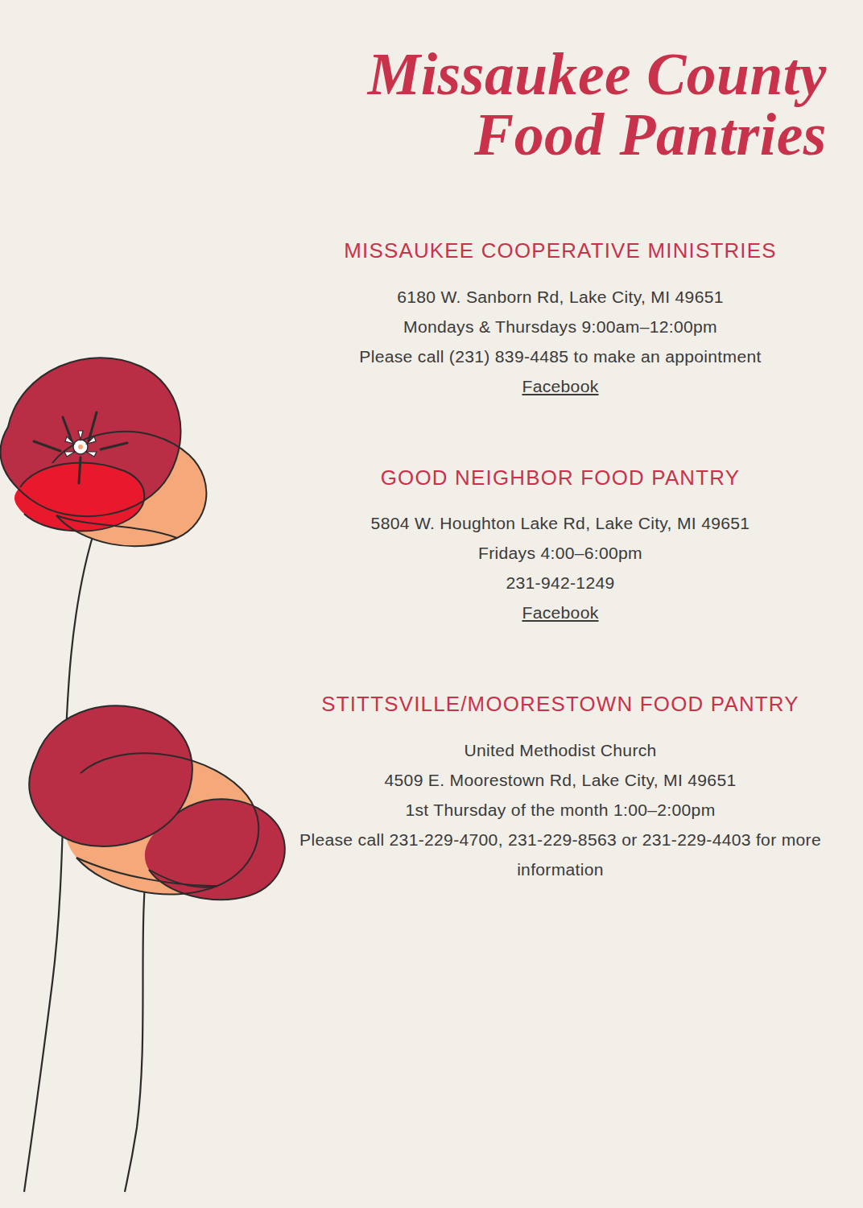Missaukee County
Food Pantries
Missaukee Cooperative Ministries
6180 W. Sanborn Rd, Lake City, MI 49651
Mondays & Thursdays 9:00am–12:00pm
Please call (231) 839-4485 to make an appointment
Facebook
Good Neighbor Food Pantry
5804 W. Houghton Lake Rd, Lake City, MI 49651
Fridays 4:00–6:00pm
231-942-1249
Facebook
Stittsville/Moorestown Food Pantry
United Methodist Church
4509 E. Moorestown Rd, Lake City, MI 49651
1st Thursday of the month 1:00–2:00pm
Please call 231-229-4700, 231-229-8563 or 231-229-4403 for more information